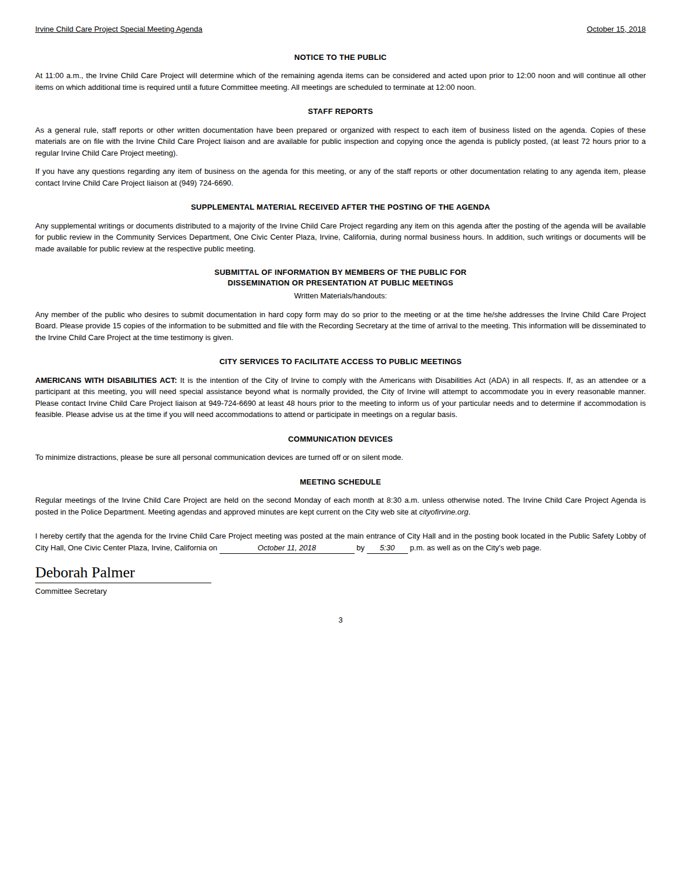Irvine Child Care Project Special Meeting Agenda
October 15, 2018
NOTICE TO THE PUBLIC
At 11:00 a.m., the Irvine Child Care Project will determine which of the remaining agenda items can be considered and acted upon prior to 12:00 noon and will continue all other items on which additional time is required until a future Committee meeting. All meetings are scheduled to terminate at 12:00 noon.
STAFF REPORTS
As a general rule, staff reports or other written documentation have been prepared or organized with respect to each item of business listed on the agenda. Copies of these materials are on file with the Irvine Child Care Project liaison and are available for public inspection and copying once the agenda is publicly posted, (at least 72 hours prior to a regular Irvine Child Care Project meeting).
If you have any questions regarding any item of business on the agenda for this meeting, or any of the staff reports or other documentation relating to any agenda item, please contact Irvine Child Care Project liaison at (949) 724-6690.
SUPPLEMENTAL MATERIAL RECEIVED AFTER THE POSTING OF THE AGENDA
Any supplemental writings or documents distributed to a majority of the Irvine Child Care Project regarding any item on this agenda after the posting of the agenda will be available for public review in the Community Services Department, One Civic Center Plaza, Irvine, California, during normal business hours. In addition, such writings or documents will be made available for public review at the respective public meeting.
SUBMITTAL OF INFORMATION BY MEMBERS OF THE PUBLIC FOR
DISSEMINATION OR PRESENTATION AT PUBLIC MEETINGS
Written Materials/handouts:
Any member of the public who desires to submit documentation in hard copy form may do so prior to the meeting or at the time he/she addresses the Irvine Child Care Project Board. Please provide 15 copies of the information to be submitted and file with the Recording Secretary at the time of arrival to the meeting. This information will be disseminated to the Irvine Child Care Project at the time testimony is given.
CITY SERVICES TO FACILITATE ACCESS TO PUBLIC MEETINGS
AMERICANS WITH DISABILITIES ACT: It is the intention of the City of Irvine to comply with the Americans with Disabilities Act (ADA) in all respects. If, as an attendee or a participant at this meeting, you will need special assistance beyond what is normally provided, the City of Irvine will attempt to accommodate you in every reasonable manner. Please contact Irvine Child Care Project liaison at 949-724-6690 at least 48 hours prior to the meeting to inform us of your particular needs and to determine if accommodation is feasible. Please advise us at the time if you will need accommodations to attend or participate in meetings on a regular basis.
COMMUNICATION DEVICES
To minimize distractions, please be sure all personal communication devices are turned off or on silent mode.
MEETING SCHEDULE
Regular meetings of the Irvine Child Care Project are held on the second Monday of each month at 8:30 a.m. unless otherwise noted. The Irvine Child Care Project Agenda is posted in the Police Department. Meeting agendas and approved minutes are kept current on the City web site at cityofirvine.org.
I hereby certify that the agenda for the Irvine Child Care Project meeting was posted at the main entrance of City Hall and in the posting book located in the Public Safety Lobby of City Hall, One Civic Center Plaza, Irvine, California on October 11, 2018 by 5:30 p.m. as well as on the City's web page.
Deborah Palmer
Committee Secretary
3